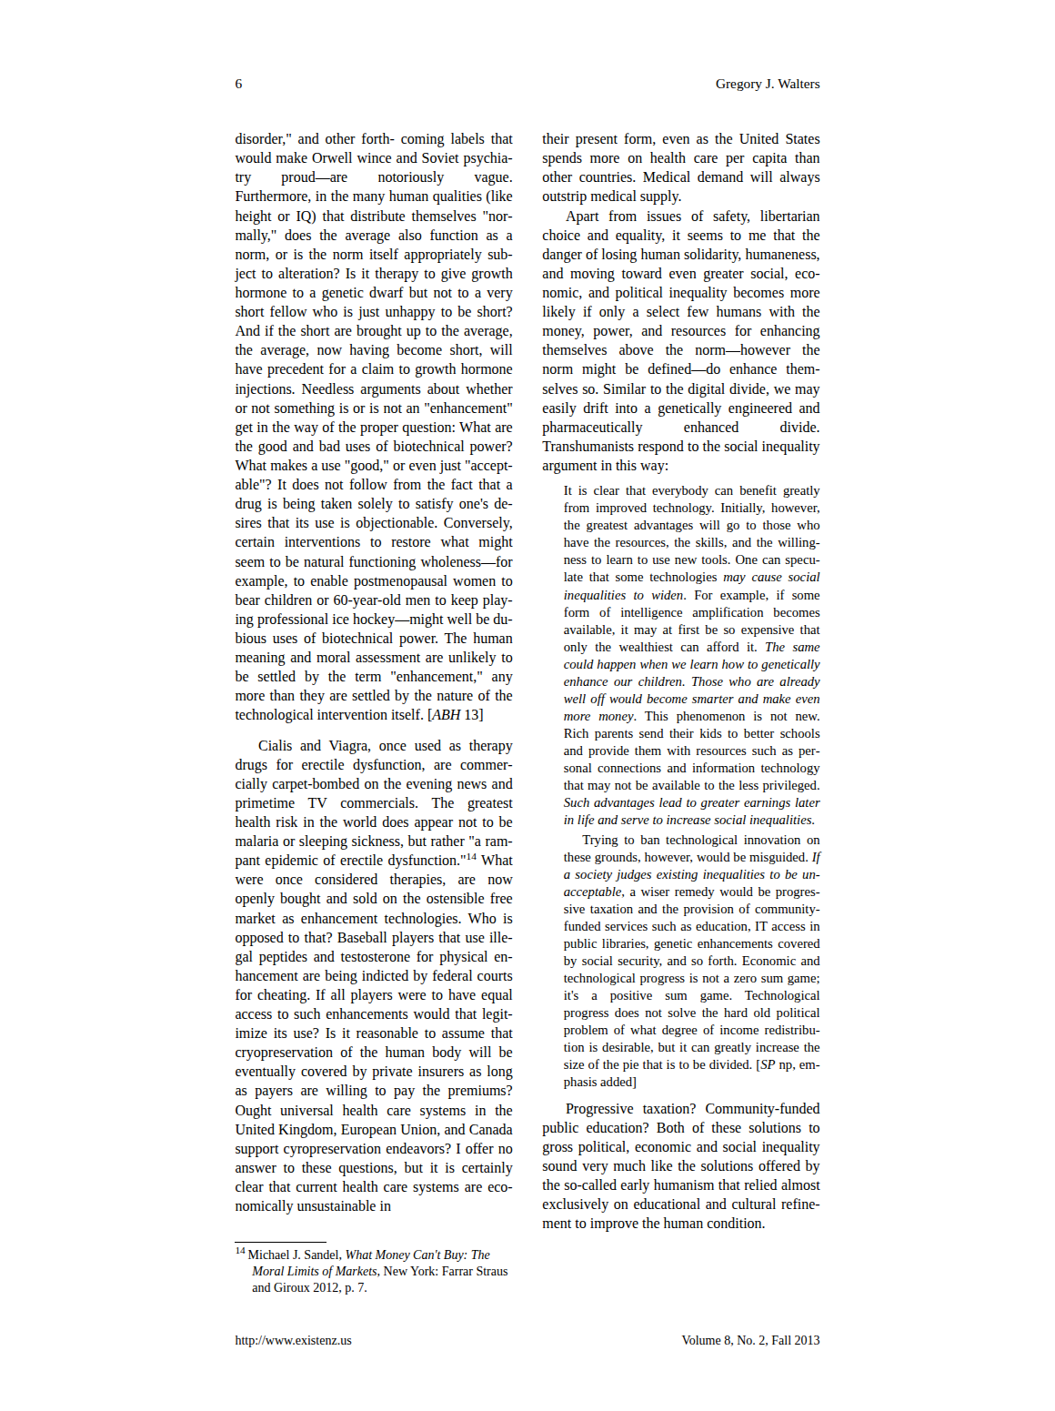6 Gregory J. Walters
disorder," and other forth- coming labels that would make Orwell wince and Soviet psychiatry proud—are notoriously vague. Furthermore, in the many human qualities (like height or IQ) that distribute themselves "normally," does the average also function as a norm, or is the norm itself appropriately subject to alteration? Is it therapy to give growth hormone to a genetic dwarf but not to a very short fellow who is just unhappy to be short? And if the short are brought up to the average, the average, now having become short, will have precedent for a claim to growth hormone injections. Needless arguments about whether or not something is or is not an "enhancement" get in the way of the proper question: What are the good and bad uses of biotechnical power? What makes a use "good," or even just "acceptable"? It does not follow from the fact that a drug is being taken solely to satisfy one's desires that its use is objectionable. Conversely, certain interventions to restore what might seem to be natural functioning wholeness—for example, to enable postmenopausal women to bear children or 60-year-old men to keep playing professional ice hockey—might well be dubious uses of biotechnical power. The human meaning and moral assessment are unlikely to be settled by the term "enhancement," any more than they are settled by the nature of the technological intervention itself. [ABH 13]
Cialis and Viagra, once used as therapy drugs for erectile dysfunction, are commercially carpet-bombed on the evening news and primetime TV commercials. The greatest health risk in the world does appear not to be malaria or sleeping sickness, but rather "a rampant epidemic of erectile dysfunction."14 What were once considered therapies, are now openly bought and sold on the ostensible free market as enhancement technologies. Who is opposed to that? Baseball players that use illegal peptides and testosterone for physical enhancement are being indicted by federal courts for cheating. If all players were to have equal access to such enhancements would that legitimize its use? Is it reasonable to assume that cryopreservation of the human body will be eventually covered by private insurers as long as payers are willing to pay the premiums? Ought universal health care systems in the United Kingdom, European Union, and Canada support cyropreservation endeavors? I offer no answer to these questions, but it is certainly clear that current health care systems are economically unsustainable in
14 Michael J. Sandel, What Money Can't Buy: The Moral Limits of Markets, New York: Farrar Straus and Giroux 2012, p. 7.
their present form, even as the United States spends more on health care per capita than other countries. Medical demand will always outstrip medical supply.
Apart from issues of safety, libertarian choice and equality, it seems to me that the danger of losing human solidarity, humaneness, and moving toward even greater social, economic, and political inequality becomes more likely if only a select few humans with the money, power, and resources for enhancing themselves above the norm—however the norm might be defined—do enhance themselves so. Similar to the digital divide, we may easily drift into a genetically engineered and pharmaceutically enhanced divide. Transhumanists respond to the social inequality argument in this way:
It is clear that everybody can benefit greatly from improved technology. Initially, however, the greatest advantages will go to those who have the resources, the skills, and the willingness to learn to use new tools. One can speculate that some technologies may cause social inequalities to widen. For example, if some form of intelligence amplification becomes available, it may at first be so expensive that only the wealthiest can afford it. The same could happen when we learn how to genetically enhance our children. Those who are already well off would become smarter and make even more money. This phenomenon is not new. Rich parents send their kids to better schools and provide them with resources such as personal connections and information technology that may not be available to the less privileged. Such advantages lead to greater earnings later in life and serve to increase social inequalities.
Trying to ban technological innovation on these grounds, however, would be misguided. If a society judges existing inequalities to be unacceptable, a wiser remedy would be progressive taxation and the provision of community-funded services such as education, IT access in public libraries, genetic enhancements covered by social security, and so forth. Economic and technological progress is not a zero sum game; it's a positive sum game. Technological progress does not solve the hard old political problem of what degree of income redistribution is desirable, but it can greatly increase the size of the pie that is to be divided. [SP np, emphasis added]
Progressive taxation? Community-funded public education? Both of these solutions to gross political, economic and social inequality sound very much like the solutions offered by the so-called early humanism that relied almost exclusively on educational and cultural refinement to improve the human condition.
http://www.existenz.us Volume 8, No. 2, Fall 2013